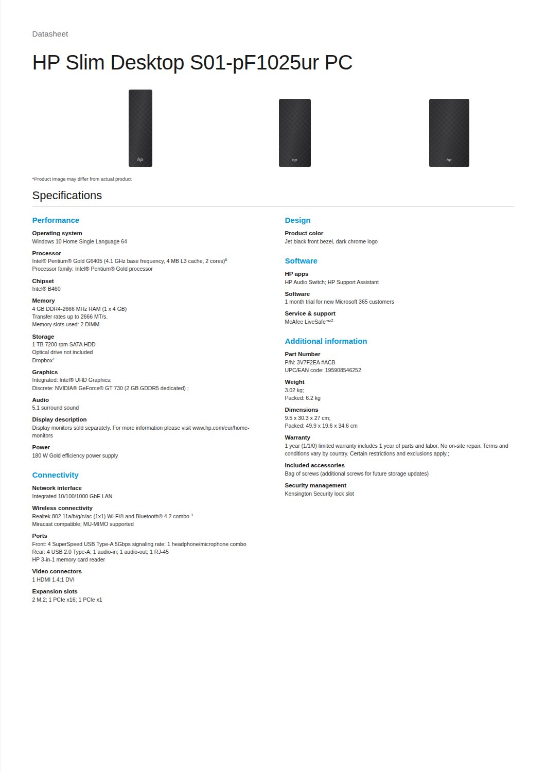Datasheet
HP Slim Desktop S01-pF1025ur PC
*Product image may differ from actual product
Specifications
Performance
Operating system
Windows 10 Home Single Language 64
Processor
Intel® Pentium® Gold G6405 (4.1 GHz base frequency, 4 MB L3 cache, 2 cores)6
Processor family: Intel® Pentium® Gold processor
Chipset
Intel® B460
Memory
4 GB DDR4-2666 MHz RAM (1 x 4 GB)
Transfer rates up to 2666 MT/s.
Memory slots used: 2 DIMM
Storage
1 TB 7200 rpm SATA HDD
Optical drive not included
Dropbox1
Graphics
Integrated: Intel® UHD Graphics;
Discrete: NVIDIA® GeForce® GT 730 (2 GB GDDR5 dedicated) ;
Audio
5.1 surround sound
Display description
Display monitors sold separately. For more information please visit www.hp.com/eur/home-monitors
Power
180 W Gold efficiency power supply
Connectivity
Network interface
Integrated 10/100/1000 GbE LAN
Wireless connectivity
Realtek 802.11a/b/g/n/ac (1x1) Wi-Fi® and Bluetooth® 4.2 combo 3
Miracast compatible; MU-MIMO supported
Ports
Front: 4 SuperSpeed USB Type-A 5Gbps signaling rate; 1 headphone/microphone combo
Rear: 4 USB 2.0 Type-A; 1 audio-in; 1 audio-out; 1 RJ-45
HP 3-in-1 memory card reader
Video connectors
1 HDMI 1.4;1 DVI
Expansion slots
2 M.2; 1 PCIe x16; 1 PCIe x1
Design
Product color
Jet black front bezel, dark chrome logo
Software
HP apps
HP Audio Switch; HP Support Assistant
Software
1 month trial for new Microsoft 365 customers
Service & support
McAfee LiveSafe™2
Additional information
Part Number
P/N: 3V7F2EA #ACB
UPC/EAN code: 195908546252
Weight
3.02 kg;
Packed: 6.2 kg
Dimensions
9.5 x 30.3 x 27 cm;
Packed: 49.9 x 19.6 x 34.6 cm
Warranty
1 year (1/1/0) limited warranty includes 1 year of parts and labor. No on-site repair. Terms and conditions vary by country. Certain restrictions and exclusions apply.;
Included accessories
Bag of screws (additional screws for future storage updates)
Security management
Kensington Security lock slot